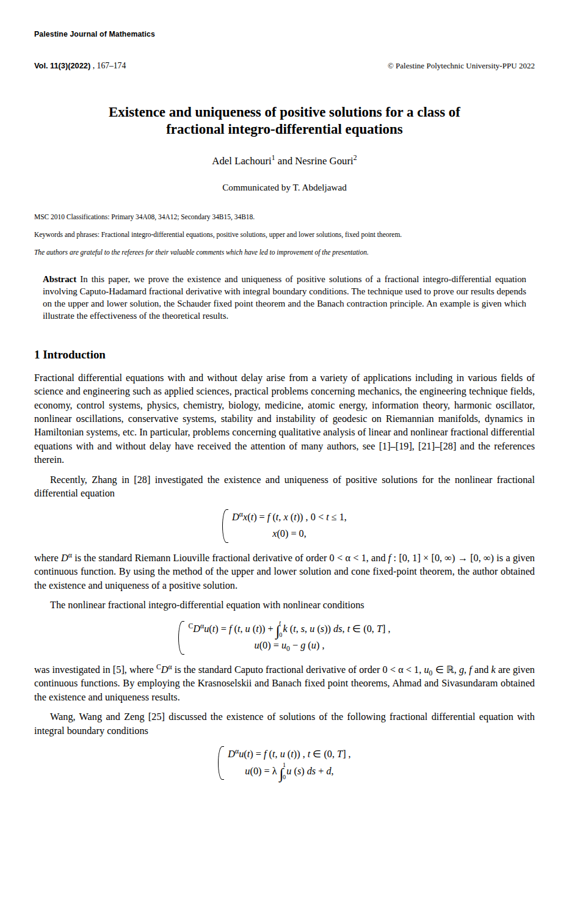Palestine Journal of Mathematics
Vol. 11(3)(2022) , 167–174
© Palestine Polytechnic University-PPU 2022
Existence and uniqueness of positive solutions for a class of
fractional integro-differential equations
Adel Lachouri1 and Nesrine Gouri2
Communicated by T. Abdeljawad
MSC 2010 Classifications: Primary 34A08, 34A12; Secondary 34B15, 34B18.
Keywords and phrases: Fractional integro-differential equations, positive solutions, upper and lower solutions, fixed point theorem.
The authors are grateful to the referees for their valuable comments which have led to improvement of the presentation.
Abstract In this paper, we prove the existence and uniqueness of positive solutions of a fractional integro-differential equation involving Caputo-Hadamard fractional derivative with integral boundary conditions. The technique used to prove our results depends on the upper and lower solution, the Schauder fixed point theorem and the Banach contraction principle. An example is given which illustrate the effectiveness of the theoretical results.
1 Introduction
Fractional differential equations with and without delay arise from a variety of applications including in various fields of science and engineering such as applied sciences, practical problems concerning mechanics, the engineering technique fields, economy, control systems, physics, chemistry, biology, medicine, atomic energy, information theory, harmonic oscillator, nonlinear oscillations, conservative systems, stability and instability of geodesic on Riemannian manifolds, dynamics in Hamiltonian systems, etc. In particular, problems concerning qualitative analysis of linear and nonlinear fractional differential equations with and without delay have received the attention of many authors, see [1]–[19], [21]–[28] and the references therein.
Recently, Zhang in [28] investigated the existence and uniqueness of positive solutions for the nonlinear fractional differential equation
Dαx(t) = f (t, x (t)) , 0 < t ≤ 1, x(0) = 0,
where Dα is the standard Riemann Liouville fractional derivative of order 0 < α < 1, and f : [0, 1] × [0, ∞) → [0, ∞) is a given continuous function. By using the method of the upper and lower solution and cone fixed-point theorem, the author obtained the existence and uniqueness of a positive solution.
The nonlinear fractional integro-differential equation with nonlinear conditions
CDαu(t) = f (t, u (t)) + ∫t 0 k (t, s, u (s)) ds, t ∈ (0, T] , u(0) = u0 − g (u) ,
was investigated in [5], where CDα is the standard Caputo fractional derivative of order 0 < α < 1, u0 ∈ ℝ, g, f and k are given continuous functions. By employing the Krasnoselskii and Banach fixed point theorems, Ahmad and Sivasundaram obtained the existence and uniqueness results.
Wang, Wang and Zeng [25] discussed the existence of solutions of the following fractional differential equation with integral boundary conditions
Dαu(t) = f (t, u (t)) , t ∈ (0, T] , u(0) = λ ∫10 u (s) ds + d,